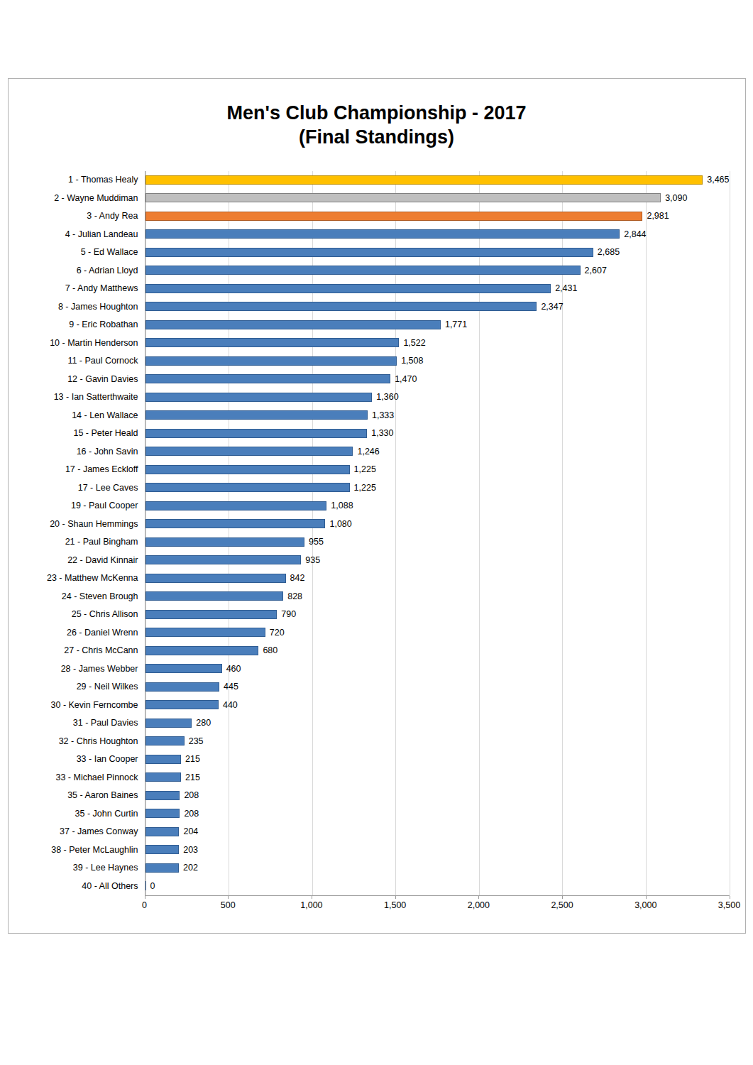Men's Club Championship - 2017
(Final Standings)
1 - Thomas Healy
3,465
2 - Wayne Muddiman
3,090
3 - Andy Rea
2,981
4 - Julian Landeau
2,844
5 - Ed Wallace
2,685
6 - Adrian Lloyd
2,607
7 - Andy Matthews
2,431
8 - James Houghton
2,347
9 - Eric Robathan
1,771
10 - Martin Henderson
1,522
11 - Paul Cornock
1,508
12 - Gavin Davies
1,470
13 - Ian Satterthwaite
1,360
14 - Len Wallace
1,333
15 - Peter Heald
1,330
16 - John Savin
1,246
17 - James Eckloff
1,225
17 - Lee Caves
1,225
19 - Paul Cooper
1,088
20 - Shaun Hemmings
1,080
21 - Paul Bingham
955
22 - David Kinnair
935
23 - Matthew McKenna
842
24 - Steven Brough
828
25 - Chris Allison
790
26 - Daniel Wrenn
720
27 - Chris McCann
680
28 - James Webber
460
29 - Neil Wilkes
445
30 - Kevin Ferncombe
440
31 - Paul Davies
280
32 - Chris Houghton
235
33 - Ian Cooper
215
33 - Michael Pinnock
215
35 - Aaron Baines
208
35 - John Curtin
208
37 - James Conway
204
38 - Peter McLaughlin
203
39 - Lee Haynes
202
40 - All Others
0
0 500 1,000 1,500 2,000 2,500 3,000 3,500